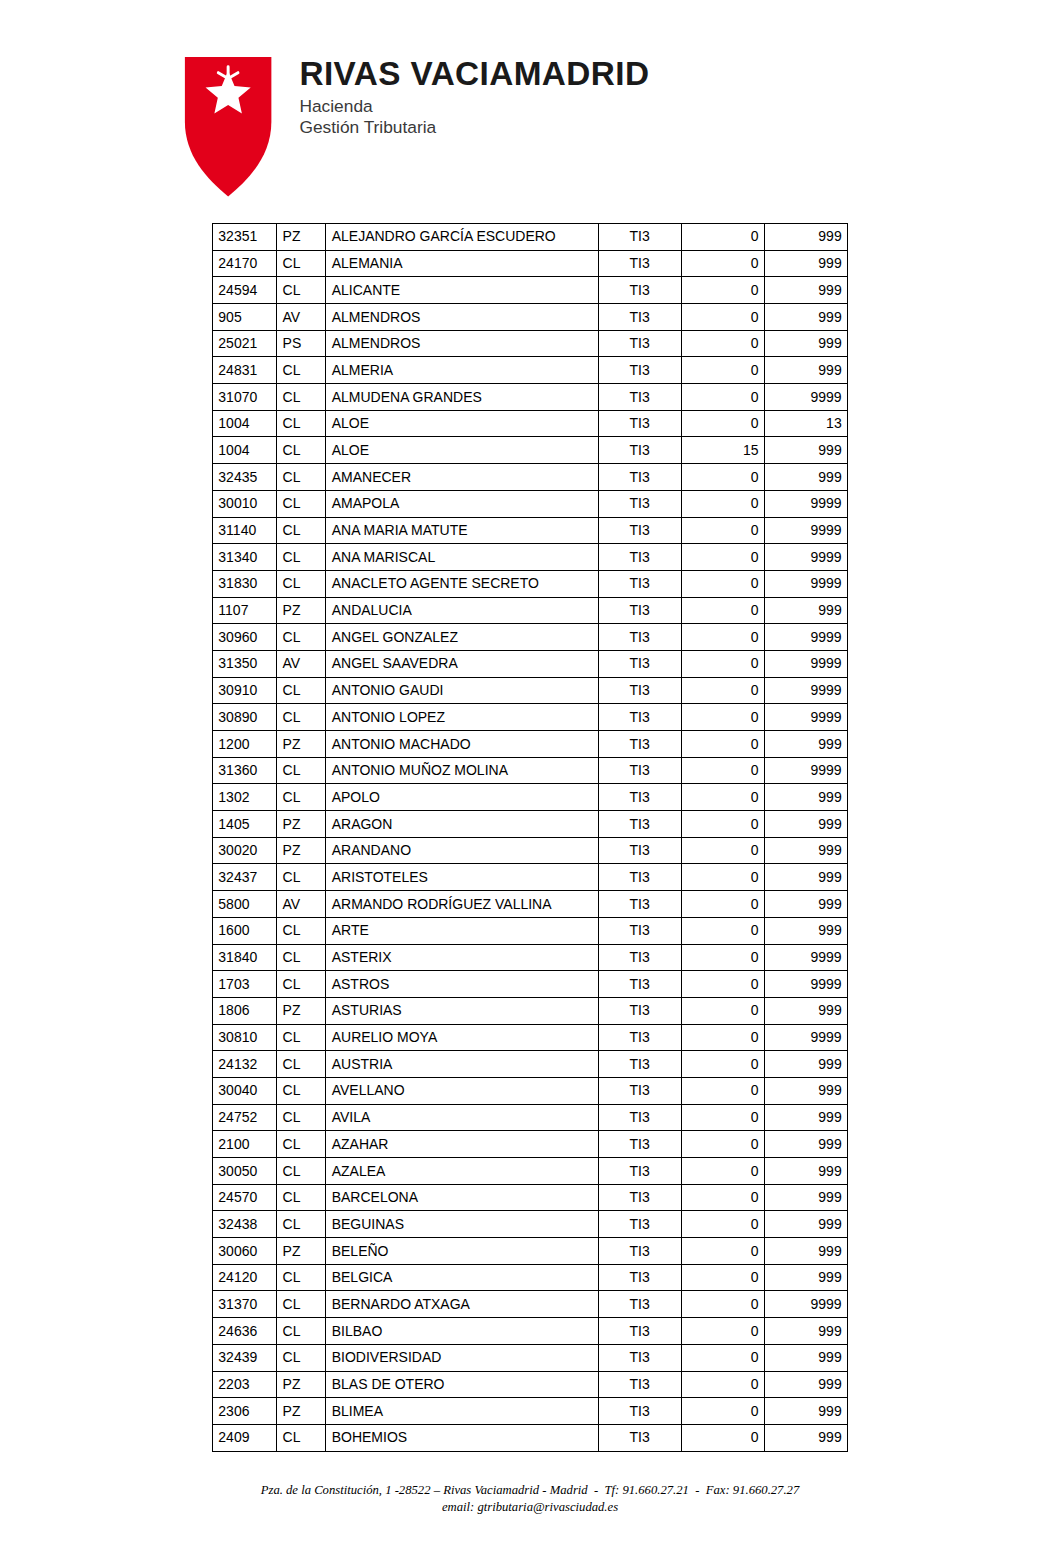RIVAS VACIAMADRID
Hacienda
Gestión Tributaria
| 32351 | PZ | ALEJANDRO GARCÍA ESCUDERO | TI3 | 0 | 999 |
| 24170 | CL | ALEMANIA | TI3 | 0 | 999 |
| 24594 | CL | ALICANTE | TI3 | 0 | 999 |
| 905 | AV | ALMENDROS | TI3 | 0 | 999 |
| 25021 | PS | ALMENDROS | TI3 | 0 | 999 |
| 24831 | CL | ALMERIA | TI3 | 0 | 999 |
| 31070 | CL | ALMUDENA GRANDES | TI3 | 0 | 9999 |
| 1004 | CL | ALOE | TI3 | 0 | 13 |
| 1004 | CL | ALOE | TI3 | 15 | 999 |
| 32435 | CL | AMANECER | TI3 | 0 | 999 |
| 30010 | CL | AMAPOLA | TI3 | 0 | 9999 |
| 31140 | CL | ANA MARIA MATUTE | TI3 | 0 | 9999 |
| 31340 | CL | ANA MARISCAL | TI3 | 0 | 9999 |
| 31830 | CL | ANACLETO AGENTE SECRETO | TI3 | 0 | 9999 |
| 1107 | PZ | ANDALUCIA | TI3 | 0 | 999 |
| 30960 | CL | ANGEL GONZALEZ | TI3 | 0 | 9999 |
| 31350 | AV | ANGEL SAAVEDRA | TI3 | 0 | 9999 |
| 30910 | CL | ANTONIO GAUDI | TI3 | 0 | 9999 |
| 30890 | CL | ANTONIO LOPEZ | TI3 | 0 | 9999 |
| 1200 | PZ | ANTONIO MACHADO | TI3 | 0 | 999 |
| 31360 | CL | ANTONIO MUÑOZ MOLINA | TI3 | 0 | 9999 |
| 1302 | CL | APOLO | TI3 | 0 | 999 |
| 1405 | PZ | ARAGON | TI3 | 0 | 999 |
| 30020 | PZ | ARANDANO | TI3 | 0 | 999 |
| 32437 | CL | ARISTOTELES | TI3 | 0 | 999 |
| 5800 | AV | ARMANDO RODRÍGUEZ VALLINA | TI3 | 0 | 999 |
| 1600 | CL | ARTE | TI3 | 0 | 999 |
| 31840 | CL | ASTERIX | TI3 | 0 | 9999 |
| 1703 | CL | ASTROS | TI3 | 0 | 9999 |
| 1806 | PZ | ASTURIAS | TI3 | 0 | 999 |
| 30810 | CL | AURELIO MOYA | TI3 | 0 | 9999 |
| 24132 | CL | AUSTRIA | TI3 | 0 | 999 |
| 30040 | CL | AVELLANO | TI3 | 0 | 999 |
| 24752 | CL | AVILA | TI3 | 0 | 999 |
| 2100 | CL | AZAHAR | TI3 | 0 | 999 |
| 30050 | CL | AZALEA | TI3 | 0 | 999 |
| 24570 | CL | BARCELONA | TI3 | 0 | 999 |
| 32438 | CL | BEGUINAS | TI3 | 0 | 999 |
| 30060 | PZ | BELEÑO | TI3 | 0 | 999 |
| 24120 | CL | BELGICA | TI3 | 0 | 999 |
| 31370 | CL | BERNARDO ATXAGA | TI3 | 0 | 9999 |
| 24636 | CL | BILBAO | TI3 | 0 | 999 |
| 32439 | CL | BIODIVERSIDAD | TI3 | 0 | 999 |
| 2203 | PZ | BLAS DE OTERO | TI3 | 0 | 999 |
| 2306 | PZ | BLIMEA | TI3 | 0 | 999 |
| 2409 | CL | BOHEMIOS | TI3 | 0 | 999 |
Pza. de la Constitución, 1 -28522 – Rivas Vaciamadrid - Madrid - Tf: 91.660.27.21 - Fax: 91.660.27.27
email: gtributaria@rivasciudad.es